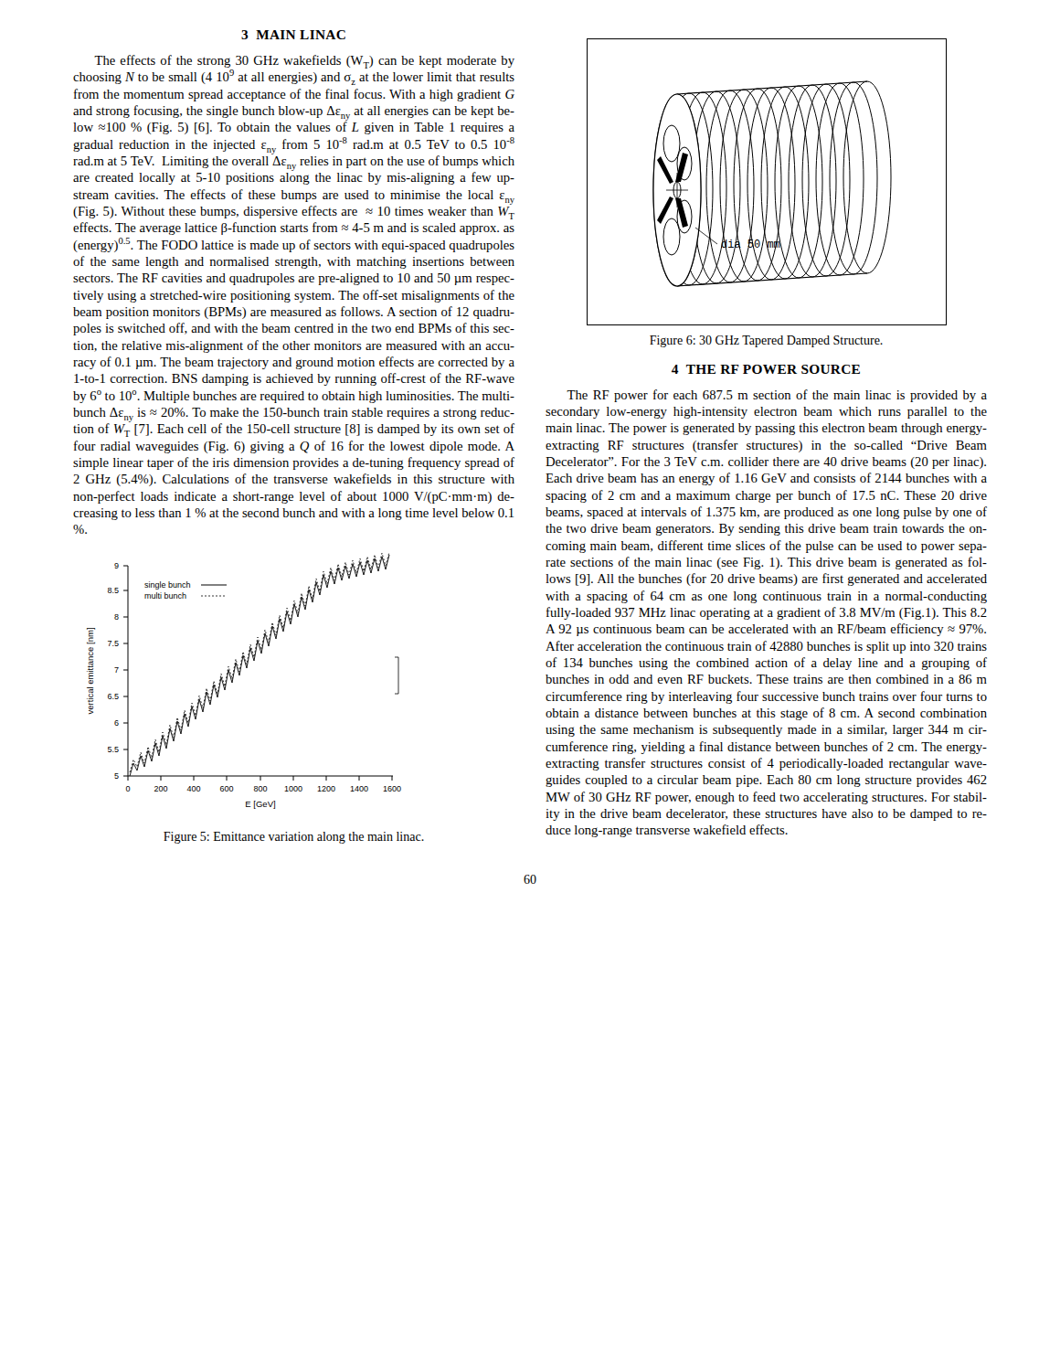3 MAIN LINAC
The effects of the strong 30 GHz wakefields (WT) can be kept moderate by choosing N to be small (4 109 at all energies) and σz at the lower limit that results from the momentum spread acceptance of the final focus. With a high gradient G and strong focusing, the single bunch blow-up Δεny at all energies can be kept below ≈100 % (Fig. 5) [6]. To obtain the values of L given in Table 1 requires a gradual reduction in the injected εny from 5 10-8 rad.m at 0.5 TeV to 0.5 10-8 rad.m at 5 TeV. Limiting the overall Δεny relies in part on the use of bumps which are created locally at 5-10 positions along the linac by mis-aligning a few upstream cavities. The effects of these bumps are used to minimise the local εny (Fig. 5). Without these bumps, dispersive effects are ≈ 10 times weaker than WT effects. The average lattice β-function starts from ≈ 4-5 m and is scaled approx. as (energy)0.5. The FODO lattice is made up of sectors with equi-spaced quadrupoles of the same length and normalised strength, with matching insertions between sectors. The RF cavities and quadrupoles are pre-aligned to 10 and 50 µm respectively using a stretched-wire positioning system. The off-set misalignments of the beam position monitors (BPMs) are measured as follows. A section of 12 quadrupoles is switched off, and with the beam centred in the two end BPMs of this section, the relative mis-alignment of the other monitors are measured with an accuracy of 0.1 µm. The beam trajectory and ground motion effects are corrected by a 1-to-1 correction. BNS damping is achieved by running off-crest of the RF-wave by 6o to 10o. Multiple bunches are required to obtain high luminosities. The multi-bunch Δεny is ≈ 20%. To make the 150-bunch train stable requires a strong reduction of WT [7]. Each cell of the 150-cell structure [8] is damped by its own set of four radial waveguides (Fig. 6) giving a Q of 16 for the lowest dipole mode. A simple linear taper of the iris dimension provides a de-tuning frequency spread of 2 GHz (5.4%). Calculations of the transverse wakefields in this structure with non-perfect loads indicate a short-range level of about 1000 V/(pC·mm·m) decreasing to less than 1 % at the second bunch and with a long time level below 0.1 %.
5 5.5 6 6.5 7 7.5 8 8.5 9 0 200 400 600 800 1000 1200 1400 1600 E [GeV] vertical emittance [nm] single bunch multi bunch
Figure 5: Emittance variation along the main linac.
dia 50 mm
Figure 6: 30 GHz Tapered Damped Structure.
4 THE RF POWER SOURCE
The RF power for each 687.5 m section of the main linac is provided by a secondary low-energy high-intensity electron beam which runs parallel to the main linac. The power is generated by passing this electron beam through energy-extracting RF structures (transfer structures) in the so-called “Drive Beam Decelerator”. For the 3 TeV c.m. collider there are 40 drive beams (20 per linac). Each drive beam has an energy of 1.16 GeV and consists of 2144 bunches with a spacing of 2 cm and a maximum charge per bunch of 17.5 nC. These 20 drive beams, spaced at intervals of 1.375 km, are produced as one long pulse by one of the two drive beam generators. By sending this drive beam train towards the on-coming main beam, different time slices of the pulse can be used to power separate sections of the main linac (see Fig. 1). This drive beam is generated as follows [9]. All the bunches (for 20 drive beams) are first generated and accelerated with a spacing of 64 cm as one long continuous train in a normal-conducting fully-loaded 937 MHz linac operating at a gradient of 3.8 MV/m (Fig.1). This 8.2 A 92 µs continuous beam can be accelerated with an RF/beam efficiency ≈ 97%. After acceleration the continuous train of 42880 bunches is split up into 320 trains of 134 bunches using the combined action of a delay line and a grouping of bunches in odd and even RF buckets. These trains are then combined in a 86 m circumference ring by interleaving four successive bunch trains over four turns to obtain a distance between bunches at this stage of 8 cm. A second combination using the same mechanism is subsequently made in a similar, larger 344 m circumference ring, yielding a final distance between bunches of 2 cm. The energy-extracting transfer structures consist of 4 periodically-loaded rectangular waveguides coupled to a circular beam pipe. Each 80 cm long structure provides 462 MW of 30 GHz RF power, enough to feed two accelerating structures. For stability in the drive beam decelerator, these structures have also to be damped to reduce long-range transverse wakefield effects.
60